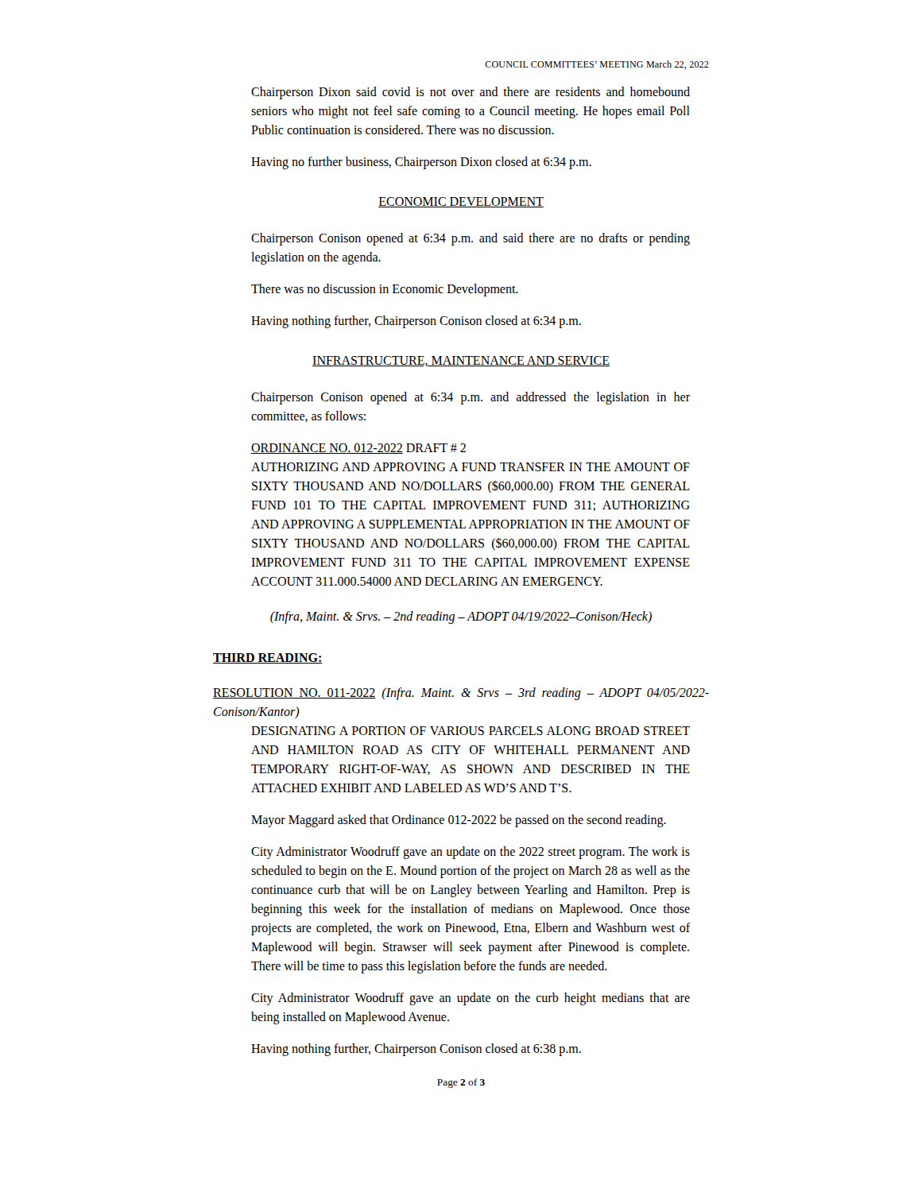COUNCIL COMMITTEES’ MEETING March 22, 2022
Chairperson Dixon said covid is not over and there are residents and homebound seniors who might not feel safe coming to a Council meeting. He hopes email Poll Public continuation is considered. There was no discussion.
Having no further business, Chairperson Dixon closed at 6:34 p.m.
ECONOMIC DEVELOPMENT
Chairperson Conison opened at 6:34 p.m. and said there are no drafts or pending legislation on the agenda.
There was no discussion in Economic Development.
Having nothing further, Chairperson Conison closed at 6:34 p.m.
INFRASTRUCTURE, MAINTENANCE AND SERVICE
Chairperson Conison opened at 6:34 p.m. and addressed the legislation in her committee, as follows:
ORDINANCE NO. 012-2022 DRAFT # 2
AUTHORIZING AND APPROVING A FUND TRANSFER IN THE AMOUNT OF SIXTY THOUSAND AND NO/DOLLARS ($60,000.00) FROM THE GENERAL FUND 101 TO THE CAPITAL IMPROVEMENT FUND 311; AUTHORIZING AND APPROVING A SUPPLEMENTAL APPROPRIATION IN THE AMOUNT OF SIXTY THOUSAND AND NO/DOLLARS ($60,000.00) FROM THE CAPITAL IMPROVEMENT FUND 311 TO THE CAPITAL IMPROVEMENT EXPENSE ACCOUNT 311.000.54000 AND DECLARING AN EMERGENCY.
(Infra, Maint. & Srvs. – 2nd reading – ADOPT 04/19/2022–Conison/Heck)
THIRD READING:
RESOLUTION NO. 011-2022 (Infra. Maint. & Srvs – 3rd reading – ADOPT 04/05/2022- Conison/Kantor)
DESIGNATING A PORTION OF VARIOUS PARCELS ALONG BROAD STREET AND HAMILTON ROAD AS CITY OF WHITEHALL PERMANENT AND TEMPORARY RIGHT-OF-WAY, AS SHOWN AND DESCRIBED IN THE ATTACHED EXHIBIT AND LABELED AS WD’S AND T’S.
Mayor Maggard asked that Ordinance 012-2022 be passed on the second reading.
City Administrator Woodruff gave an update on the 2022 street program. The work is scheduled to begin on the E. Mound portion of the project on March 28 as well as the continuance curb that will be on Langley between Yearling and Hamilton. Prep is beginning this week for the installation of medians on Maplewood. Once those projects are completed, the work on Pinewood, Etna, Elbern and Washburn west of Maplewood will begin. Strawser will seek payment after Pinewood is complete. There will be time to pass this legislation before the funds are needed.
City Administrator Woodruff gave an update on the curb height medians that are being installed on Maplewood Avenue.
Having nothing further, Chairperson Conison closed at 6:38 p.m.
Page 2 of 3